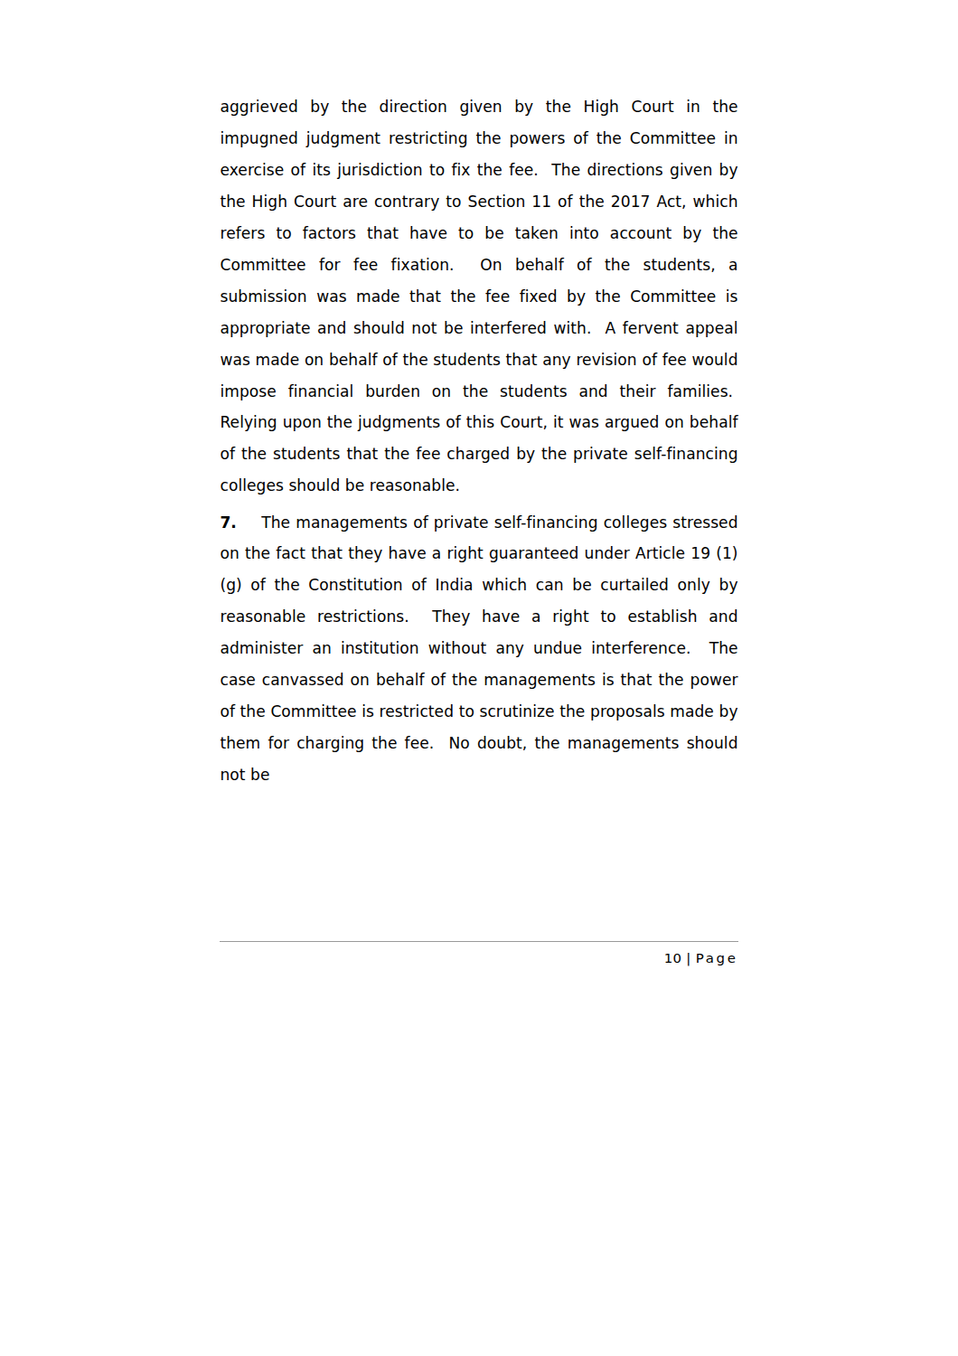aggrieved by the direction given by the High Court in the impugned judgment restricting the powers of the Committee in exercise of its jurisdiction to fix the fee. The directions given by the High Court are contrary to Section 11 of the 2017 Act, which refers to factors that have to be taken into account by the Committee for fee fixation. On behalf of the students, a submission was made that the fee fixed by the Committee is appropriate and should not be interfered with. A fervent appeal was made on behalf of the students that any revision of fee would impose financial burden on the students and their families. Relying upon the judgments of this Court, it was argued on behalf of the students that the fee charged by the private self-financing colleges should be reasonable.
7. The managements of private self-financing colleges stressed on the fact that they have a right guaranteed under Article 19 (1)(g) of the Constitution of India which can be curtailed only by reasonable restrictions. They have a right to establish and administer an institution without any undue interference. The case canvassed on behalf of the managements is that the power of the Committee is restricted to scrutinize the proposals made by them for charging the fee. No doubt, the managements should not be
10 | Page